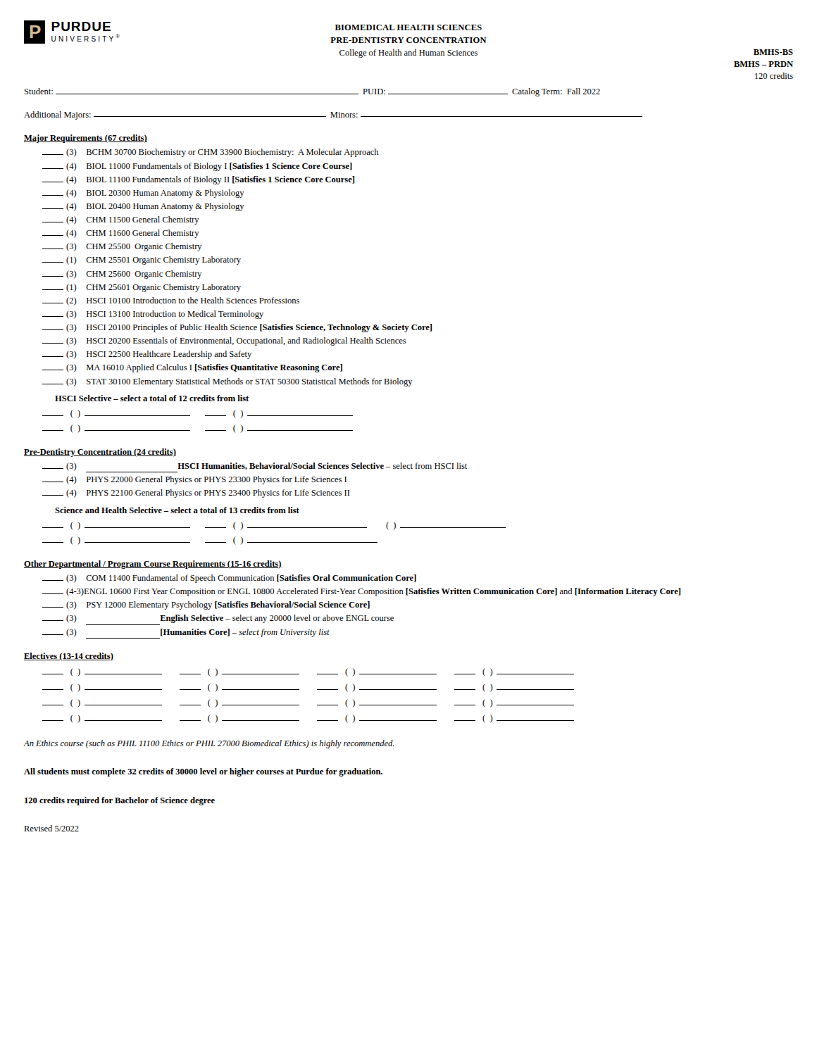P PURDUE
UNIVERSITY®
BIOMEDICAL HEALTH SCIENCES
PRE-DENTISTRY CONCENTRATION
College of Health and Human Sciences
BMHS-BS
BMHS – PRDN
120 credits
Student: PUID: Catalog Term: Fall 2022
Additional Majors: Minors:
Major Requirements (67 credits)
(3) BCHM 30700 Biochemistry or CHM 33900 Biochemistry: A Molecular Approach
(4) BIOL 11000 Fundamentals of Biology I [Satisfies 1 Science Core Course]
(4) BIOL 11100 Fundamentals of Biology II [Satisfies 1 Science Core Course]
(4) BIOL 20300 Human Anatomy & Physiology
(4) BIOL 20400 Human Anatomy & Physiology
(4) CHM 11500 General Chemistry
(4) CHM 11600 General Chemistry
(3) CHM 25500 Organic Chemistry
(1) CHM 25501 Organic Chemistry Laboratory
(3) CHM 25600 Organic Chemistry
(1) CHM 25601 Organic Chemistry Laboratory
(2) HSCI 10100 Introduction to the Health Sciences Professions
(3) HSCI 13100 Introduction to Medical Terminology
(3) HSCI 20100 Principles of Public Health Science [Satisfies Science, Technology & Society Core]
(3) HSCI 20200 Essentials of Environmental, Occupational, and Radiological Health Sciences
(3) HSCI 22500 Healthcare Leadership and Safety
(3) MA 16010 Applied Calculus I [Satisfies Quantitative Reasoning Core]
(3) STAT 30100 Elementary Statistical Methods or STAT 50300 Statistical Methods for Biology
HSCI Selective – select a total of 12 credits from list
( ) ( )
( ) ( )
Pre-Dentistry Concentration (24 credits)
(3) HSCI Humanities, Behavioral/Social Sciences Selective – select from HSCI list
(4) PHYS 22000 General Physics or PHYS 23300 Physics for Life Sciences I
(4) PHYS 22100 General Physics or PHYS 23400 Physics for Life Sciences II
Science and Health Selective – select a total of 13 credits from list
( ) ( ) ( )
( ) ( )
Other Departmental / Program Course Requirements (15-16 credits)
(3) COM 11400 Fundamental of Speech Communication [Satisfies Oral Communication Core]
(4-3) ENGL 10600 First Year Composition or ENGL 10800 Accelerated First-Year Composition [Satisfies Written Communication Core] and [Information Literacy Core]
(3) PSY 12000 Elementary Psychology [Satisfies Behavioral/Social Science Core]
(3) English Selective – select any 20000 level or above ENGL course
(3) [Humanities Core] – select from University list
Electives (13-14 credits)
( ) ( ) ( ) ( )
( ) ( ) ( ) ( )
( ) ( ) ( ) ( )
( ) ( ) ( ) ( )
An Ethics course (such as PHIL 11100 Ethics or PHIL 27000 Biomedical Ethics) is highly recommended.
All students must complete 32 credits of 30000 level or higher courses at Purdue for graduation.
120 credits required for Bachelor of Science degree
Revised 5/2022